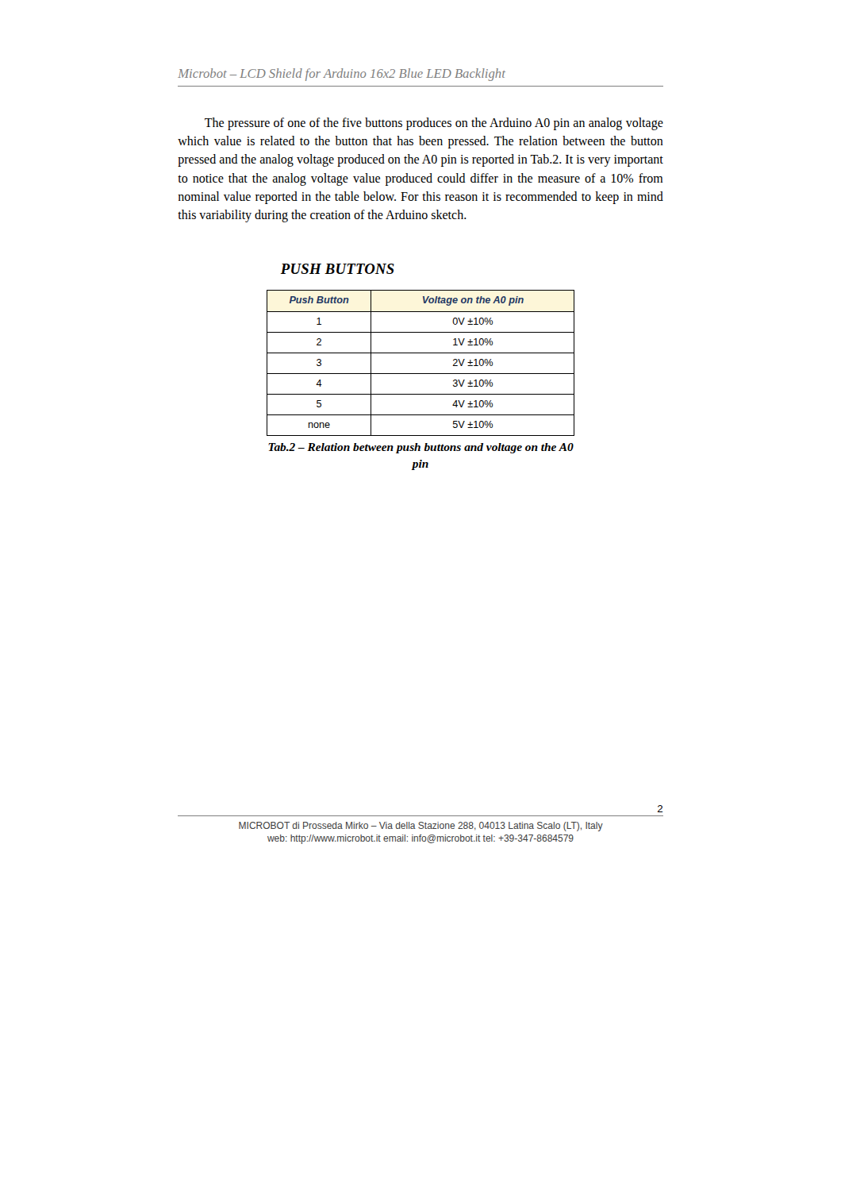Microbot – LCD Shield for Arduino 16x2 Blue LED Backlight
The pressure of one of the five buttons produces on the Arduino A0 pin an analog voltage which value is related to the button that has been pressed. The relation between the button pressed and the analog voltage produced on the A0 pin is reported in Tab.2. It is very important to notice that the analog voltage value produced could differ in the measure of a 10% from nominal value reported in the table below. For this reason it is recommended to keep in mind this variability during the creation of the Arduino sketch.
PUSH BUTTONS
| Push Button | Voltage on the A0 pin |
| --- | --- |
| 1 | 0V ±10% |
| 2 | 1V ±10% |
| 3 | 2V ±10% |
| 4 | 3V ±10% |
| 5 | 4V ±10% |
| none | 5V ±10% |
Tab.2 – Relation between push buttons and voltage on the A0 pin
2 MICROBOT di Prosseda Mirko – Via della Stazione 288, 04013 Latina Scalo (LT), Italy
web: http://www.microbot.it email: info@microbot.it tel: +39-347-8684579